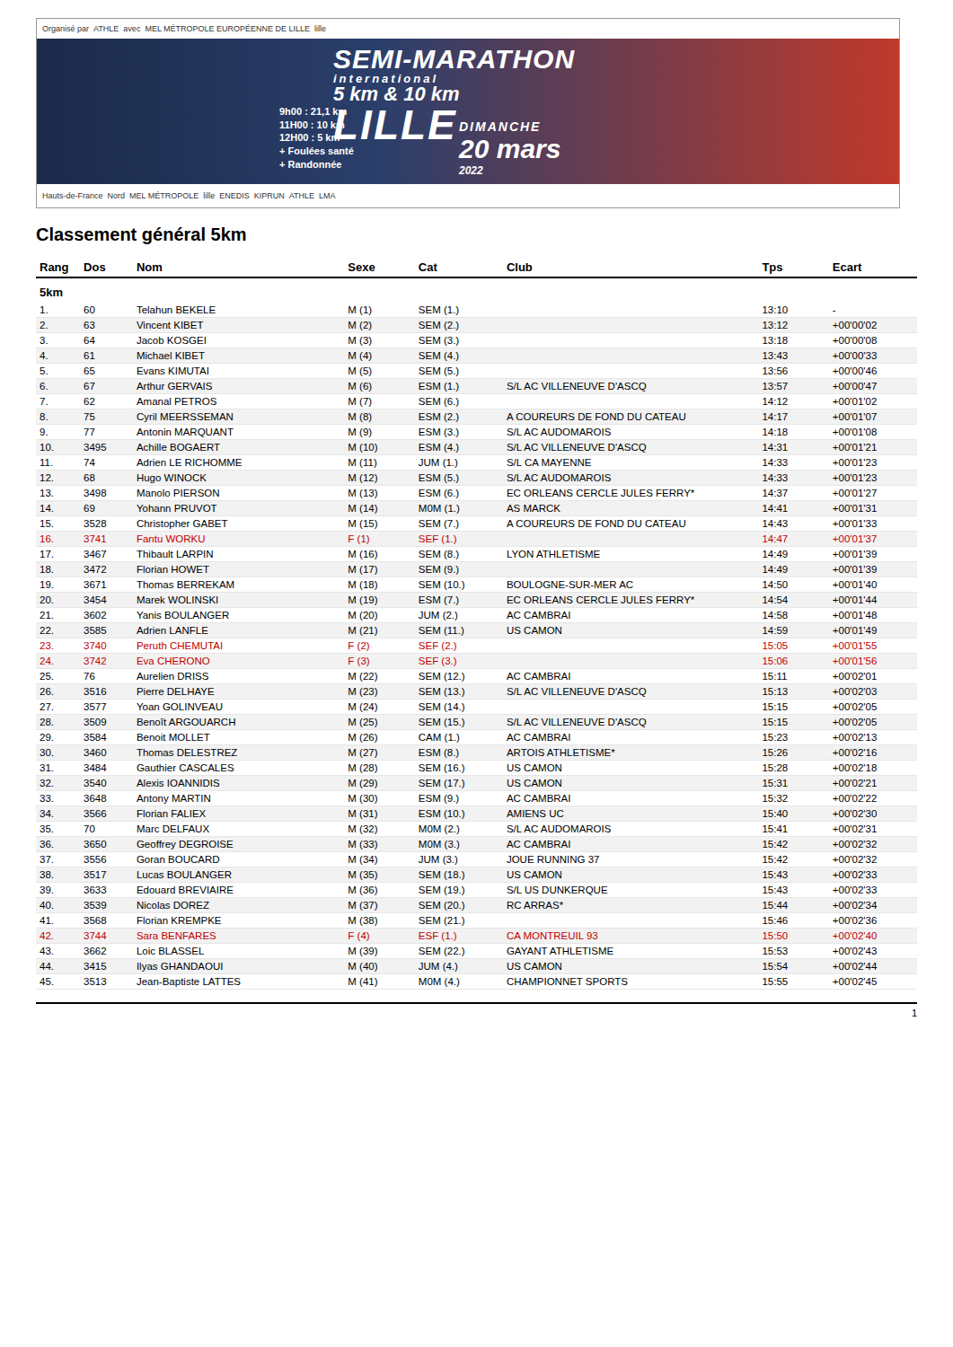Organisé par ATHLE avec MEL MÉTROPOLE EUROPÉENNE DE LILLE lille
SEMI-MARATHON
international
5 km & 10 km
LILLE
9h00 : 21,1 km
11H00 : 10 km
12H00 : 5 km
+ Foulées santé
+ Randonnée
DIMANCHE
20 mars
2022
Hauts-de-France Nord MEL MÉTROPOLE lille ENEDIS KIPRUN ATHLE LMA
Classement général 5km
| Rang | Dos | Nom | Sexe | Cat | Club | Tps | Ecart |
| --- | --- | --- | --- | --- | --- | --- | --- |
| 5km |
| 1. | 60 | Telahun BEKELE | M (1) | SEM (1.) | | 13:10 | - |
| 2. | 63 | Vincent KIBET | M (2) | SEM (2.) | | 13:12 | +00'00'02 |
| 3. | 64 | Jacob KOSGEI | M (3) | SEM (3.) | | 13:18 | +00'00'08 |
| 4. | 61 | Michael KIBET | M (4) | SEM (4.) | | 13:43 | +00'00'33 |
| 5. | 65 | Evans KIMUTAI | M (5) | SEM (5.) | | 13:56 | +00'00'46 |
| 6. | 67 | Arthur GERVAIS | M (6) | ESM (1.) | S/L AC VILLENEUVE D'ASCQ | 13:57 | +00'00'47 |
| 7. | 62 | Amanal PETROS | M (7) | SEM (6.) | | 14:12 | +00'01'02 |
| 8. | 75 | Cyril MEERSSEMAN | M (8) | ESM (2.) | A COUREURS DE FOND DU CATEAU | 14:17 | +00'01'07 |
| 9. | 77 | Antonin MARQUANT | M (9) | ESM (3.) | S/L AC AUDOMAROIS | 14:18 | +00'01'08 |
| 10. | 3495 | Achille BOGAERT | M (10) | ESM (4.) | S/L AC VILLENEUVE D'ASCQ | 14:31 | +00'01'21 |
| 11. | 74 | Adrien LE RICHOMME | M (11) | JUM (1.) | S/L CA MAYENNE | 14:33 | +00'01'23 |
| 12. | 68 | Hugo WINOCK | M (12) | ESM (5.) | S/L AC AUDOMAROIS | 14:33 | +00'01'23 |
| 13. | 3498 | Manolo PIERSON | M (13) | ESM (6.) | EC ORLEANS CERCLE JULES FERRY* | 14:37 | +00'01'27 |
| 14. | 69 | Yohann PRUVOT | M (14) | M0M (1.) | AS MARCK | 14:41 | +00'01'31 |
| 15. | 3528 | Christopher GABET | M (15) | SEM (7.) | A COUREURS DE FOND DU CATEAU | 14:43 | +00'01'33 |
| 16. | 3741 | Fantu WORKU | F (1) | SEF (1.) | | 14:47 | +00'01'37 |
| 17. | 3467 | Thibault LARPIN | M (16) | SEM (8.) | LYON ATHLETISME | 14:49 | +00'01'39 |
| 18. | 3472 | Florian HOWET | M (17) | SEM (9.) | | 14:49 | +00'01'39 |
| 19. | 3671 | Thomas BERREKAM | M (18) | SEM (10.) | BOULOGNE-SUR-MER AC | 14:50 | +00'01'40 |
| 20. | 3454 | Marek WOLINSKI | M (19) | ESM (7.) | EC ORLEANS CERCLE JULES FERRY* | 14:54 | +00'01'44 |
| 21. | 3602 | Yanis BOULANGER | M (20) | JUM (2.) | AC CAMBRAI | 14:58 | +00'01'48 |
| 22. | 3585 | Adrien LANFLE | M (21) | SEM (11.) | US CAMON | 14:59 | +00'01'49 |
| 23. | 3740 | Peruth CHEMUTAI | F (2) | SEF (2.) | | 15:05 | +00'01'55 |
| 24. | 3742 | Eva CHERONO | F (3) | SEF (3.) | | 15:06 | +00'01'56 |
| 25. | 76 | Aurelien DRISS | M (22) | SEM (12.) | AC CAMBRAI | 15:11 | +00'02'01 |
| 26. | 3516 | Pierre DELHAYE | M (23) | SEM (13.) | S/L AC VILLENEUVE D'ASCQ | 15:13 | +00'02'03 |
| 27. | 3577 | Yoan GOLINVEAU | M (24) | SEM (14.) | | 15:15 | +00'02'05 |
| 28. | 3509 | Benoît ARGOUARCH | M (25) | SEM (15.) | S/L AC VILLENEUVE D'ASCQ | 15:15 | +00'02'05 |
| 29. | 3584 | Benoit MOLLET | M (26) | CAM (1.) | AC CAMBRAI | 15:23 | +00'02'13 |
| 30. | 3460 | Thomas DELESTREZ | M (27) | ESM (8.) | ARTOIS ATHLETISME* | 15:26 | +00'02'16 |
| 31. | 3484 | Gauthier CASCALES | M (28) | SEM (16.) | US CAMON | 15:28 | +00'02'18 |
| 32. | 3540 | Alexis IOANNIDIS | M (29) | SEM (17.) | US CAMON | 15:31 | +00'02'21 |
| 33. | 3648 | Antony MARTIN | M (30) | ESM (9.) | AC CAMBRAI | 15:32 | +00'02'22 |
| 34. | 3566 | Florian FALIEX | M (31) | ESM (10.) | AMIENS UC | 15:40 | +00'02'30 |
| 35. | 70 | Marc DELFAUX | M (32) | M0M (2.) | S/L AC AUDOMAROIS | 15:41 | +00'02'31 |
| 36. | 3650 | Geoffrey DEGROISE | M (33) | M0M (3.) | AC CAMBRAI | 15:42 | +00'02'32 |
| 37. | 3556 | Goran BOUCARD | M (34) | JUM (3.) | JOUE RUNNING 37 | 15:42 | +00'02'32 |
| 38. | 3517 | Lucas BOULANGER | M (35) | SEM (18.) | US CAMON | 15:43 | +00'02'33 |
| 39. | 3633 | Edouard BREVIAIRE | M (36) | SEM (19.) | S/L US DUNKERQUE | 15:43 | +00'02'33 |
| 40. | 3539 | Nicolas DOREZ | M (37) | SEM (20.) | RC ARRAS* | 15:44 | +00'02'34 |
| 41. | 3568 | Florian KREMPKE | M (38) | SEM (21.) | | 15:46 | +00'02'36 |
| 42. | 3744 | Sara BENFARES | F (4) | ESF (1.) | CA MONTREUIL 93 | 15:50 | +00'02'40 |
| 43. | 3662 | Loic BLASSEL | M (39) | SEM (22.) | GAYANT ATHLETISME | 15:53 | +00'02'43 |
| 44. | 3415 | Ilyas GHANDAOUI | M (40) | JUM (4.) | US CAMON | 15:54 | +00'02'44 |
| 45. | 3513 | Jean-Baptiste LATTES | M (41) | M0M (4.) | CHAMPIONNET SPORTS | 15:55 | +00'02'45 |
1